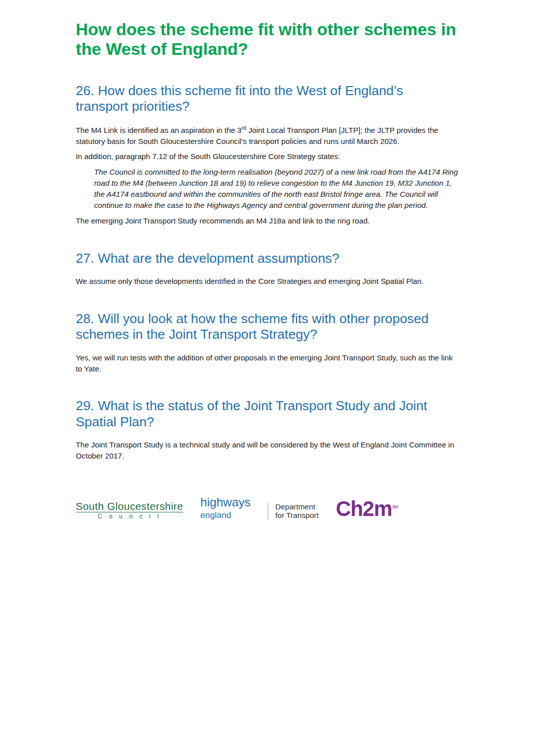How does the scheme fit with other schemes in the West of England?
26. How does this scheme fit into the West of England’s transport priorities?
The M4 Link is identified as an aspiration in the 3rd Joint Local Transport Plan [JLTP]; the JLTP provides the statutory basis for South Gloucestershire Council’s transport policies and runs until March 2026.
In addition, paragraph 7.12 of the South Gloucestershire Core Strategy states:
The Council is committed to the long-term realisation (beyond 2027) of a new link road from the A4174 Ring road to the M4 (between Junction 18 and 19) to relieve congestion to the M4 Junction 19, M32 Junction 1, the A4174 eastbound and within the communities of the north east Bristol fringe area. The Council will continue to make the case to the Highways Agency and central government during the plan period.
The emerging Joint Transport Study recommends an M4 J18a and link to the ring road.
27. What are the development assumptions?
We assume only those developments identified in the Core Strategies and emerging Joint Spatial Plan.
28. Will you look at how the scheme fits with other proposed schemes in the Joint Transport Strategy?
Yes, we will run tests with the addition of other proposals in the emerging Joint Transport Study, such as the link to Yate.
29. What is the status of the Joint Transport Study and Joint Spatial Plan?
The Joint Transport Study is a technical study and will be considered by the West of England Joint Committee in October 2017.
South Gloucestershire
C o u n c i l
highways
england
Department
for Transport
Ch2mSM